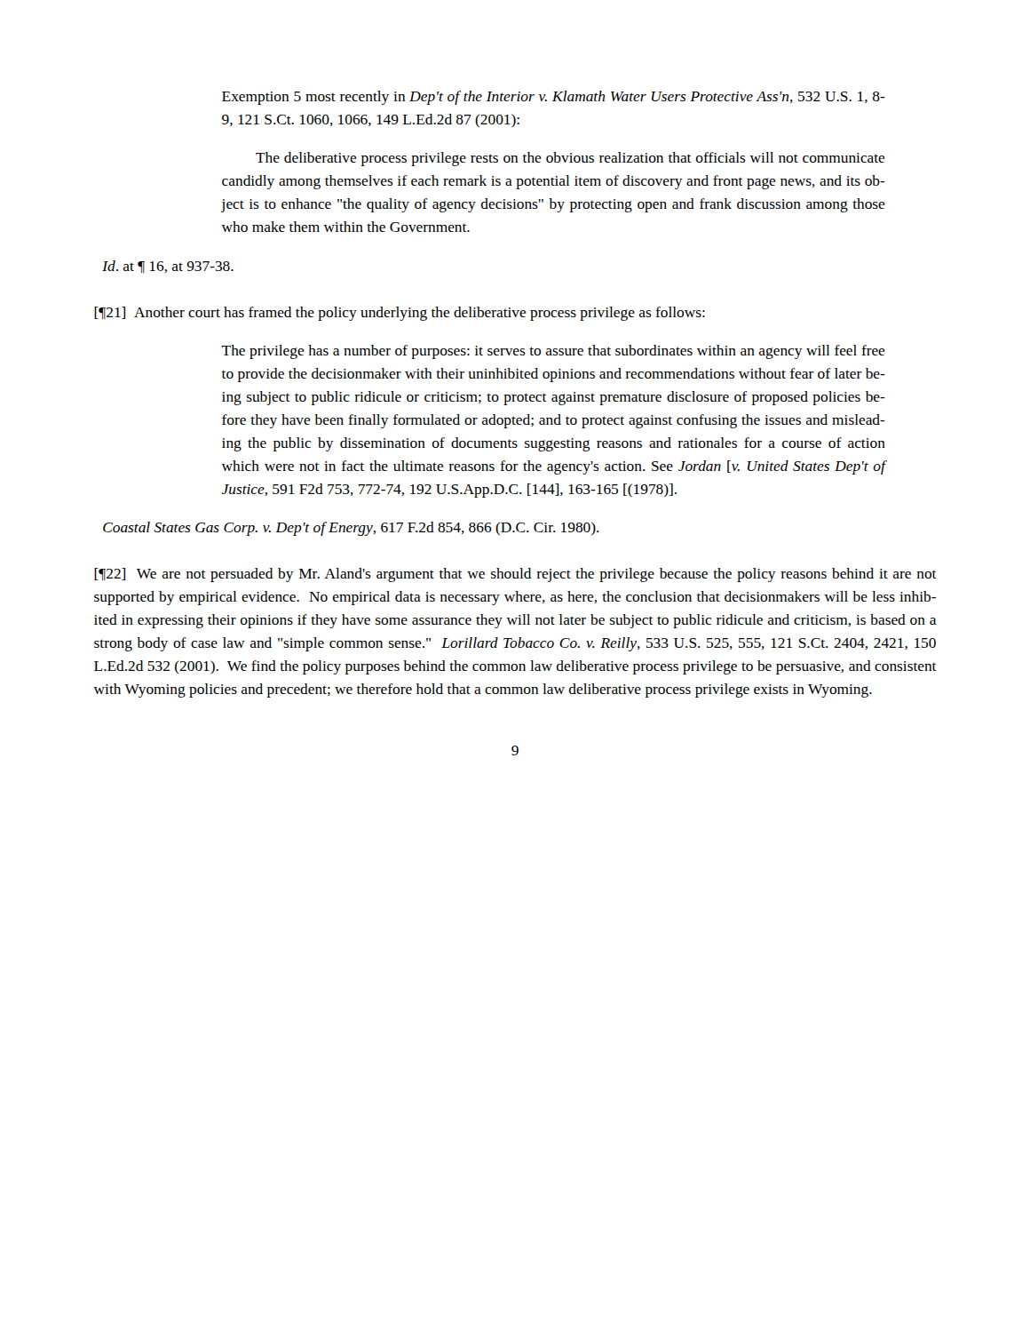Exemption 5 most recently in Dep't of the Interior v. Klamath Water Users Protective Ass'n, 532 U.S. 1, 8-9, 121 S.Ct. 1060, 1066, 149 L.Ed.2d 87 (2001):
The deliberative process privilege rests on the obvious realization that officials will not communicate candidly among themselves if each remark is a potential item of discovery and front page news, and its object is to enhance "the quality of agency decisions" by protecting open and frank discussion among those who make them within the Government.
Id. at ¶ 16, at 937-38.
[¶21] Another court has framed the policy underlying the deliberative process privilege as follows:
The privilege has a number of purposes: it serves to assure that subordinates within an agency will feel free to provide the decisionmaker with their uninhibited opinions and recommendations without fear of later being subject to public ridicule or criticism; to protect against premature disclosure of proposed policies before they have been finally formulated or adopted; and to protect against confusing the issues and misleading the public by dissemination of documents suggesting reasons and rationales for a course of action which were not in fact the ultimate reasons for the agency's action. See Jordan [v. United States Dep't of Justice, 591 F2d 753, 772-74, 192 U.S.App.D.C. [144], 163-165 [(1978)].
Coastal States Gas Corp. v. Dep't of Energy, 617 F.2d 854, 866 (D.C. Cir. 1980).
[¶22] We are not persuaded by Mr. Aland's argument that we should reject the privilege because the policy reasons behind it are not supported by empirical evidence. No empirical data is necessary where, as here, the conclusion that decisionmakers will be less inhibited in expressing their opinions if they have some assurance they will not later be subject to public ridicule and criticism, is based on a strong body of case law and "simple common sense." Lorillard Tobacco Co. v. Reilly, 533 U.S. 525, 555, 121 S.Ct. 2404, 2421, 150 L.Ed.2d 532 (2001). We find the policy purposes behind the common law deliberative process privilege to be persuasive, and consistent with Wyoming policies and precedent; we therefore hold that a common law deliberative process privilege exists in Wyoming.
9